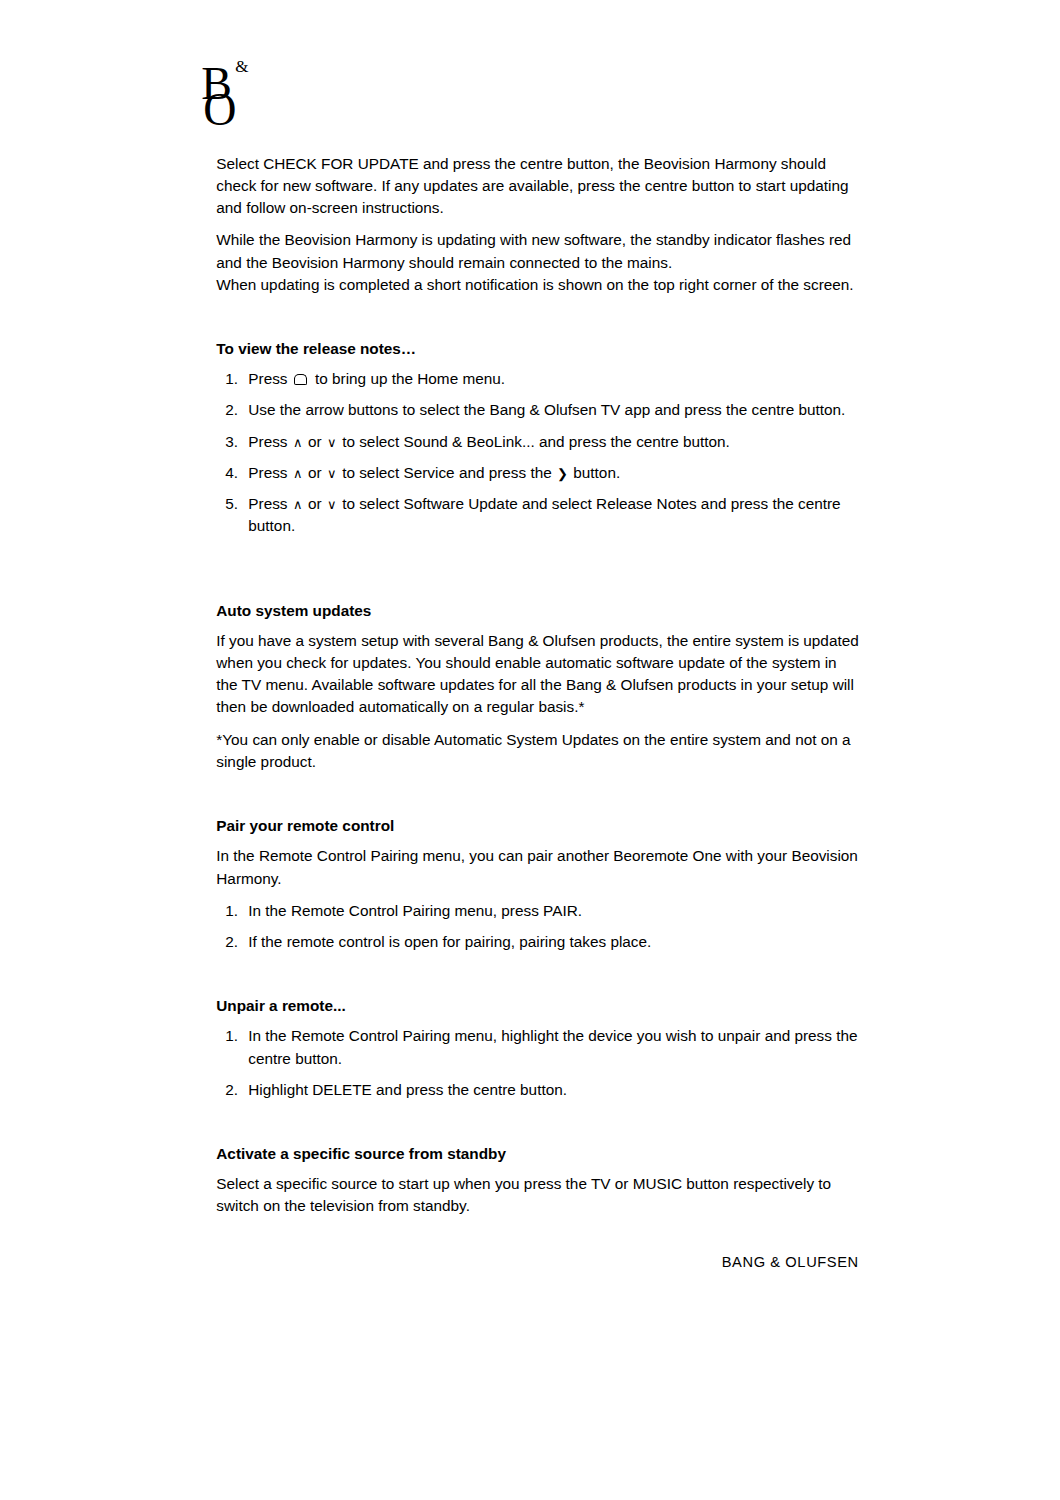B&O
Select CHECK FOR UPDATE and press the centre button, the Beovision Harmony should check for new software. If any updates are available, press the centre button to start updating and follow on-screen instructions.
While the Beovision Harmony is updating with new software, the standby indicator flashes red and the Beovision Harmony should remain connected to the mains.
When updating is completed a short notification is shown on the top right corner of the screen.
To view the release notes…
Press to bring up the Home menu.
Use the arrow buttons to select the Bang & Olufsen TV app and press the centre button.
Press ∧ or ∨ to select Sound & BeoLink... and press the centre button.
Press ∧ or ∨ to select Service and press the ❯ button.
Press ∧ or ∨ to select Software Update and select Release Notes and press the centre button.
Auto system updates
If you have a system setup with several Bang & Olufsen products, the entire system is updated when you check for updates. You should enable automatic software update of the system in the TV menu. Available software updates for all the Bang & Olufsen products in your setup will then be downloaded automatically on a regular basis.*
*You can only enable or disable Automatic System Updates on the entire system and not on a single product.
Pair your remote control
In the Remote Control Pairing menu, you can pair another Beoremote One with your Beovision Harmony.
In the Remote Control Pairing menu, press PAIR.
If the remote control is open for pairing, pairing takes place.
Unpair a remote...
In the Remote Control Pairing menu, highlight the device you wish to unpair and press the centre button.
Highlight DELETE and press the centre button.
Activate a specific source from standby
Select a specific source to start up when you press the TV or MUSIC button respectively to switch on the television from standby.
BANG & OLUFSEN